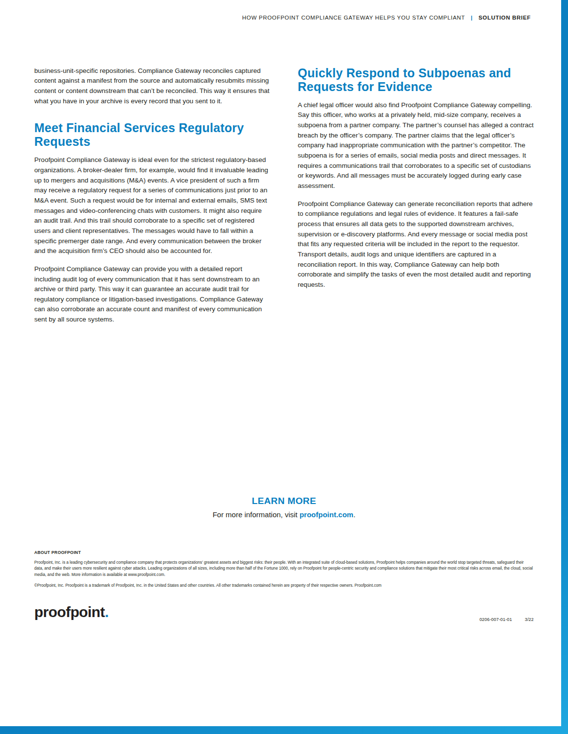HOW PROOFPOINT COMPLIANCE GATEWAY HELPS YOU STAY COMPLIANT | SOLUTION BRIEF
business-unit-specific repositories. Compliance Gateway reconciles captured content against a manifest from the source and automatically resubmits missing content or content downstream that can’t be reconciled. This way it ensures that what you have in your archive is every record that you sent to it.
Meet Financial Services Regulatory Requests
Proofpoint Compliance Gateway is ideal even for the strictest regulatory-based organizations. A broker-dealer firm, for example, would find it invaluable leading up to mergers and acquisitions (M&A) events. A vice president of such a firm may receive a regulatory request for a series of communications just prior to an M&A event. Such a request would be for internal and external emails, SMS text messages and video-conferencing chats with customers. It might also require an audit trail. And this trail should corroborate to a specific set of registered users and client representatives. The messages would have to fall within a specific premerger date range. And every communication between the broker and the acquisition firm’s CEO should also be accounted for.
Proofpoint Compliance Gateway can provide you with a detailed report including audit log of every communication that it has sent downstream to an archive or third party. This way it can guarantee an accurate audit trail for regulatory compliance or litigation-based investigations. Compliance Gateway can also corroborate an accurate count and manifest of every communication sent by all source systems.
Quickly Respond to Subpoenas and Requests for Evidence
A chief legal officer would also find Proofpoint Compliance Gateway compelling. Say this officer, who works at a privately held, mid-size company, receives a subpoena from a partner company. The partner’s counsel has alleged a contract breach by the officer’s company. The partner claims that the legal officer’s company had inappropriate communication with the partner’s competitor. The subpoena is for a series of emails, social media posts and direct messages. It requires a communications trail that corroborates to a specific set of custodians or keywords. And all messages must be accurately logged during early case assessment.
Proofpoint Compliance Gateway can generate reconciliation reports that adhere to compliance regulations and legal rules of evidence. It features a fail-safe process that ensures all data gets to the supported downstream archives, supervision or e-discovery platforms. And every message or social media post that fits any requested criteria will be included in the report to the requestor. Transport details, audit logs and unique identifiers are captured in a reconciliation report. In this way, Compliance Gateway can help both corroborate and simplify the tasks of even the most detailed audit and reporting requests.
LEARN MORE
For more information, visit proofpoint.com.
About Proofpoint
Proofpoint, Inc. is a leading cybersecurity and compliance company that protects organizations’ greatest assets and biggest risks: their people. With an integrated suite of cloud-based solutions, Proofpoint helps companies around the world stop targeted threats, safeguard their data, and make their users more resilient against cyber attacks. Leading organizations of all sizes, including more than half of the Fortune 1000, rely on Proofpoint for people-centric security and compliance solutions that mitigate their most critical risks across email, the cloud, social media, and the web. More information is available at www.proofpoint.com.
©Proofpoint, Inc. Proofpoint is a trademark of Proofpoint, Inc. in the United States and other countries. All other trademarks contained herein are property of their respective owners. Proofpoint.com
proofpoint.
0206-007-01-01 3/22